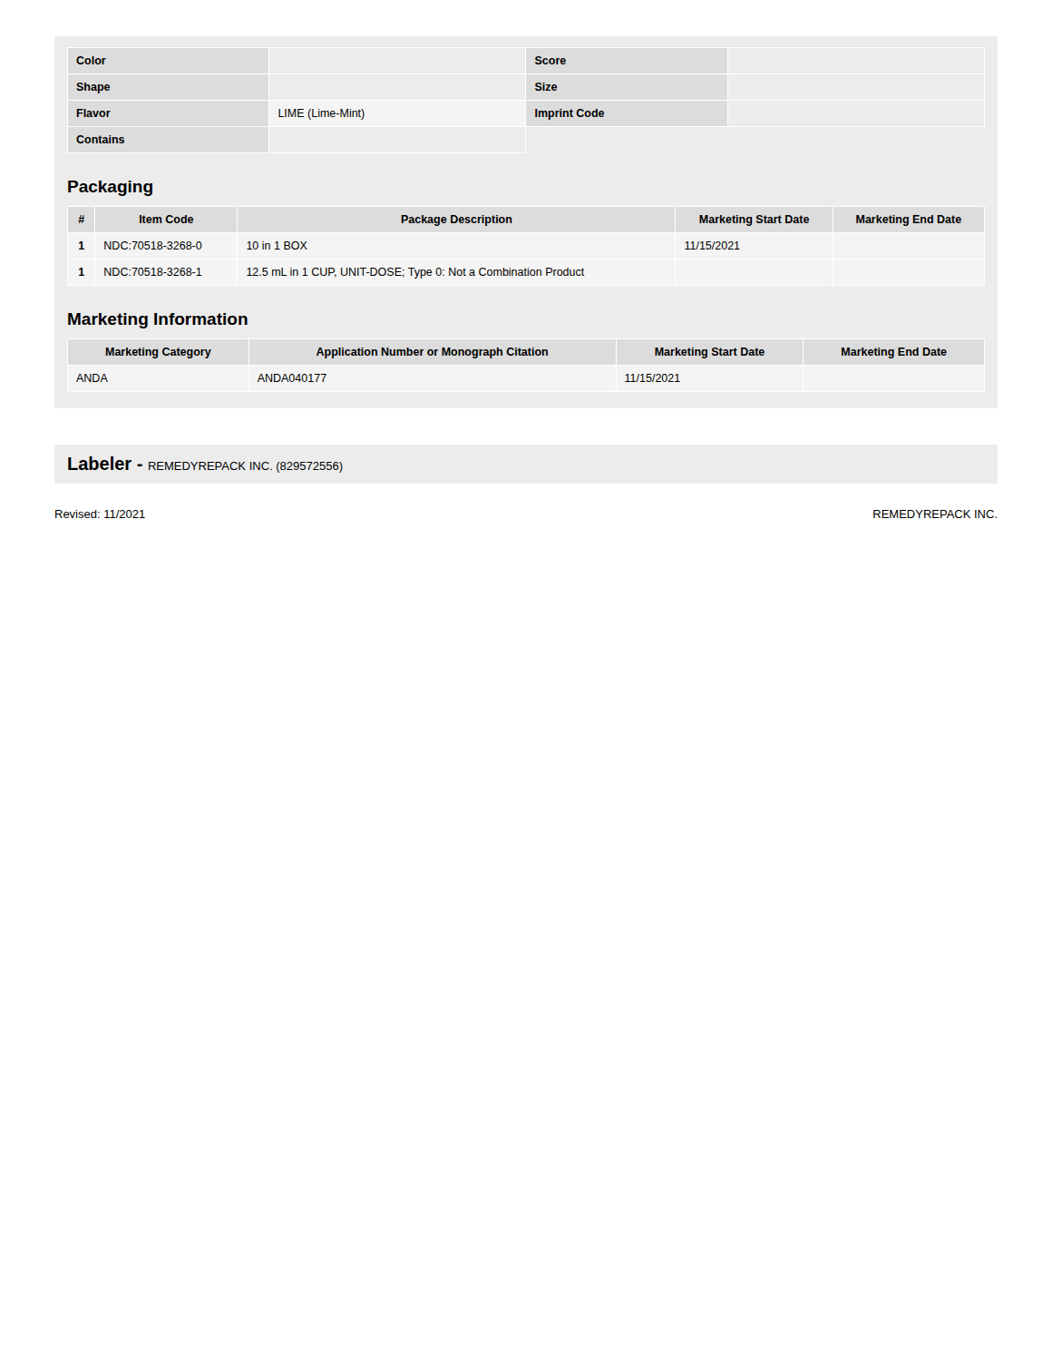| Color | | Score | |
| Shape | | Size | |
| Flavor | LIME (Lime-Mint) | Imprint Code | |
| Contains | | |
Packaging
| # | Item Code | Package Description | Marketing Start Date | Marketing End Date |
| --- | --- | --- | --- | --- |
| 1 | NDC:70518-3268-0 | 10 in 1 BOX | 11/15/2021 | |
| 1 | NDC:70518-3268-1 | 12.5 mL in 1 CUP, UNIT-DOSE; Type 0: Not a Combination Product | | |
Marketing Information
| Marketing Category | Application Number or Monograph Citation | Marketing Start Date | Marketing End Date |
| --- | --- | --- | --- |
| ANDA | ANDA040177 | 11/15/2021 | |
Labeler - REMEDYREPACK INC. (829572556)
Revised: 11/2021
REMEDYREPACK INC.